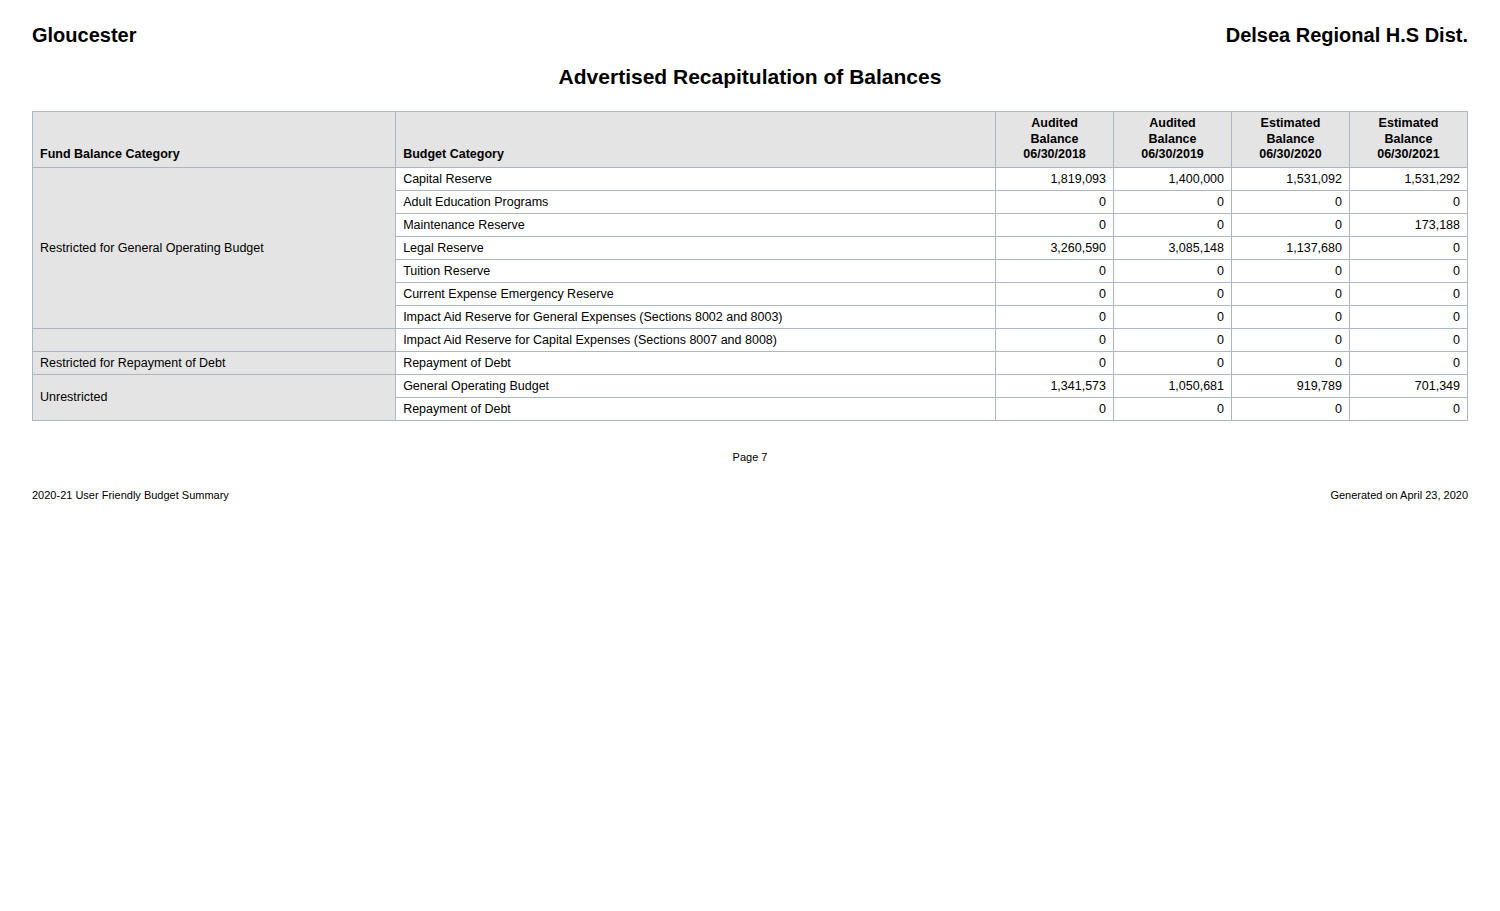Gloucester
Delsea Regional H.S Dist.
Advertised Recapitulation of Balances
| Fund Balance Category | Budget Category | Audited Balance 06/30/2018 | Audited Balance 06/30/2019 | Estimated Balance 06/30/2020 | Estimated Balance 06/30/2021 |
| --- | --- | --- | --- | --- | --- |
| Restricted for General Operating Budget | Capital Reserve | 1,819,093 | 1,400,000 | 1,531,092 | 1,531,292 |
| Adult Education Programs | 0 | 0 | 0 | 0 |
| Maintenance Reserve | 0 | 0 | 0 | 173,188 |
| Legal Reserve | 3,260,590 | 3,085,148 | 1,137,680 | 0 |
| Tuition Reserve | 0 | 0 | 0 | 0 |
| Current Expense Emergency Reserve | 0 | 0 | 0 | 0 |
| Impact Aid Reserve for General Expenses (Sections 8002 and 8003) | 0 | 0 | 0 | 0 |
| | Impact Aid Reserve for Capital Expenses (Sections 8007 and 8008) | 0 | 0 | 0 | 0 |
| Restricted for Repayment of Debt | Repayment of Debt | 0 | 0 | 0 | 0 |
| Unrestricted | General Operating Budget | 1,341,573 | 1,050,681 | 919,789 | 701,349 |
| Repayment of Debt | 0 | 0 | 0 | 0 |
Page 7
2020-21 User Friendly Budget Summary
Generated on April 23, 2020